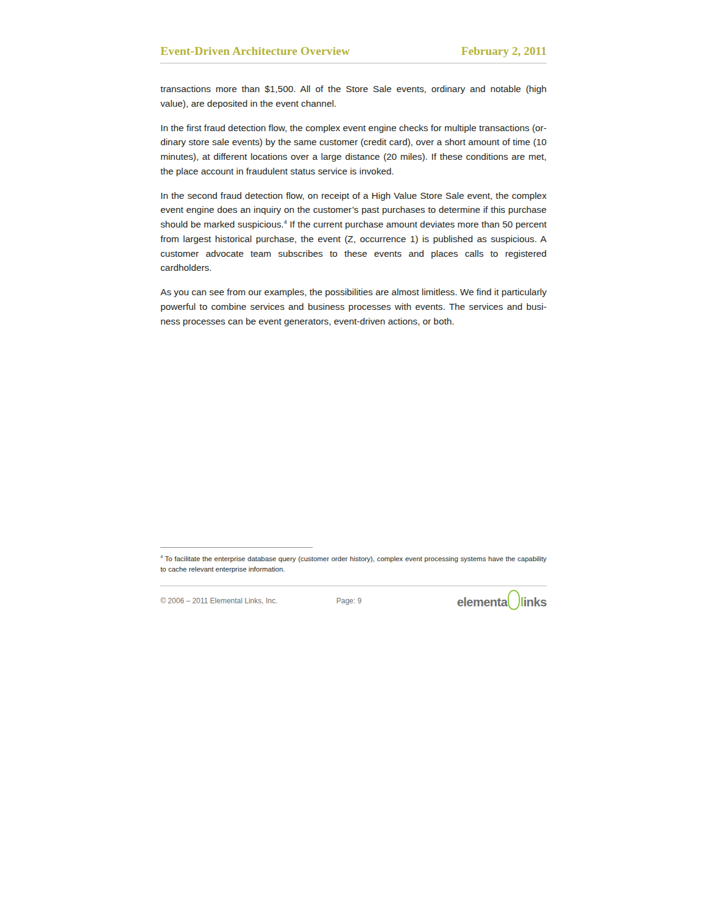Event-Driven Architecture Overview
February 2, 2011
transactions more than $1,500. All of the Store Sale events, ordinary and notable (high value), are deposited in the event channel.
In the first fraud detection flow, the complex event engine checks for multiple transactions (ordinary store sale events) by the same customer (credit card), over a short amount of time (10 minutes), at different locations over a large distance (20 miles). If these conditions are met, the place account in fraudulent status service is invoked.
In the second fraud detection flow, on receipt of a High Value Store Sale event, the complex event engine does an inquiry on the customer’s past purchases to determine if this purchase should be marked suspicious.4 If the current purchase amount deviates more than 50 percent from largest historical purchase, the event (Z, occurrence 1) is published as suspicious. A customer advocate team subscribes to these events and places calls to registered cardholders.
As you can see from our examples, the possibilities are almost limitless. We find it particularly powerful to combine services and business processes with events. The services and business processes can be event generators, event-driven actions, or both.
4 To facilitate the enterprise database query (customer order history), complex event processing systems have the capability to cache relevant enterprise information.
© 2006 – 2011 Elemental Links, Inc.
Page: 9
elementa links